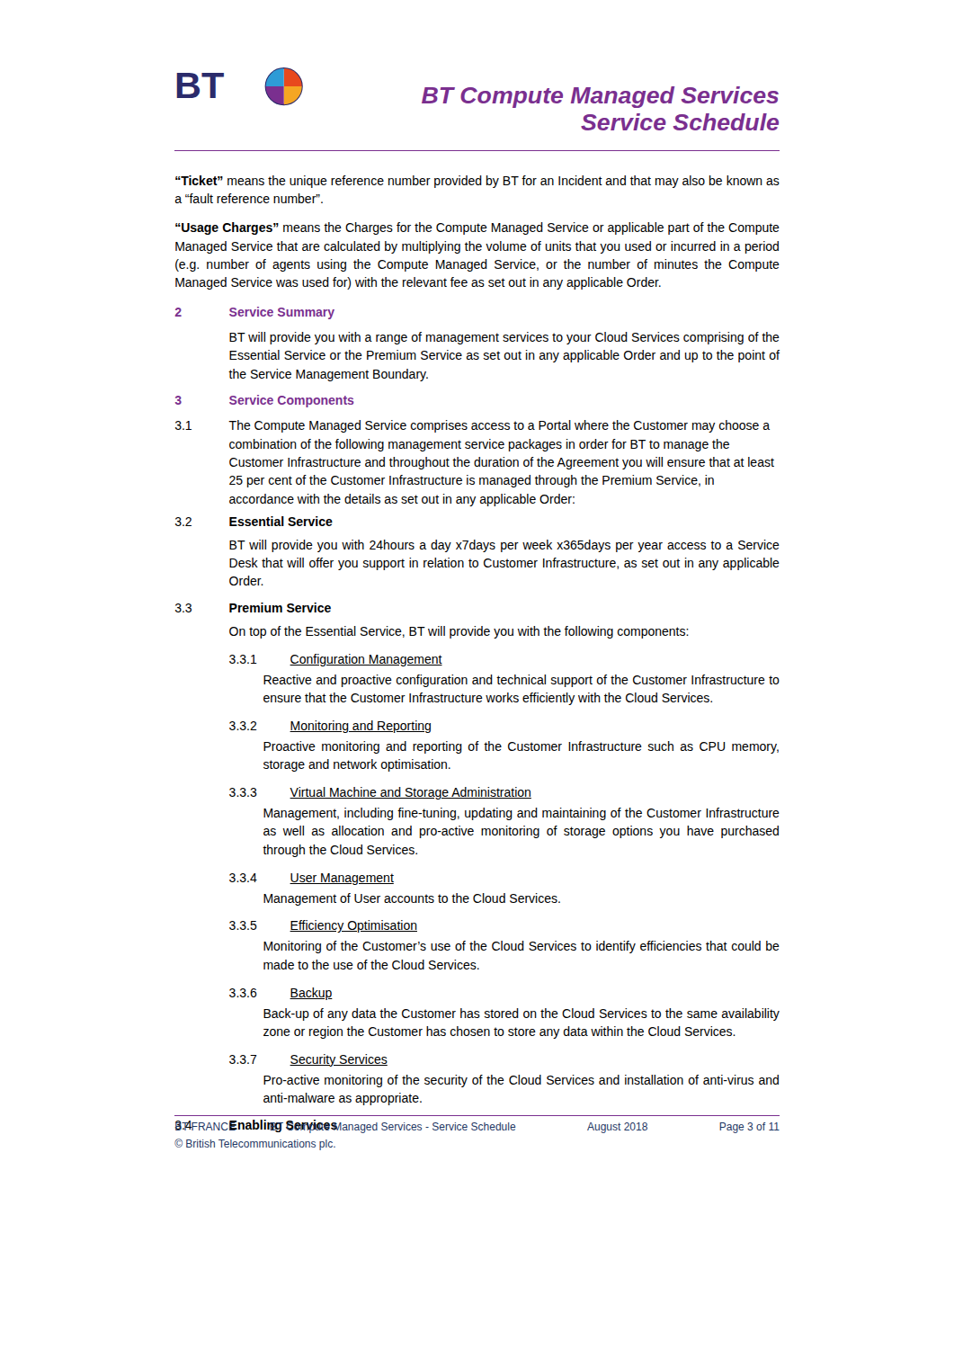BT
BT Compute Managed Services
Service Schedule
“Ticket” means the unique reference number provided by BT for an Incident and that may also be known as a “fault reference number”.
“Usage Charges” means the Charges for the Compute Managed Service or applicable part of the Compute Managed Service that are calculated by multiplying the volume of units that you used or incurred in a period (e.g. number of agents using the Compute Managed Service, or the number of minutes the Compute Managed Service was used for) with the relevant fee as set out in any applicable Order.
2
Service Summary
BT will provide you with a range of management services to your Cloud Services comprising of the Essential Service or the Premium Service as set out in any applicable Order and up to the point of the Service Management Boundary.
3
Service Components
3.1
The Compute Managed Service comprises access to a Portal where the Customer may choose a combination of the following management service packages in order for BT to manage the Customer Infrastructure and throughout the duration of the Agreement you will ensure that at least 25 per cent of the Customer Infrastructure is managed through the Premium Service, in accordance with the details as set out in any applicable Order:
3.2
Essential Service
BT will provide you with 24hours a day x7days per week x365days per year access to a Service Desk that will offer you support in relation to Customer Infrastructure, as set out in any applicable Order.
3.3
Premium Service
On top of the Essential Service, BT will provide you with the following components:
3.3.1
Configuration Management
Reactive and proactive configuration and technical support of the Customer Infrastructure to ensure that the Customer Infrastructure works efficiently with the Cloud Services.
3.3.2
Monitoring and Reporting
Proactive monitoring and reporting of the Customer Infrastructure such as CPU memory, storage and network optimisation.
3.3.3
Virtual Machine and Storage Administration
Management, including fine-tuning, updating and maintaining of the Customer Infrastructure as well as allocation and pro-active monitoring of storage options you have purchased through the Cloud Services.
3.3.4
User Management
Management of User accounts to the Cloud Services.
3.3.5
Efficiency Optimisation
Monitoring of the Customer’s use of the Cloud Services to identify efficiencies that could be made to the use of the Cloud Services.
3.3.6
Backup
Back-up of any data the Customer has stored on the Cloud Services to the same availability zone or region the Customer has chosen to store any data within the Cloud Services.
3.3.7
Security Services
Pro-active monitoring of the security of the Cloud Services and installation of anti-virus and anti-malware as appropriate.
3.4
Enabling Services
BT FRANCE
BT Compute Managed Services - Service Schedule August 2018 Page 3 of 11
© British Telecommunications plc.